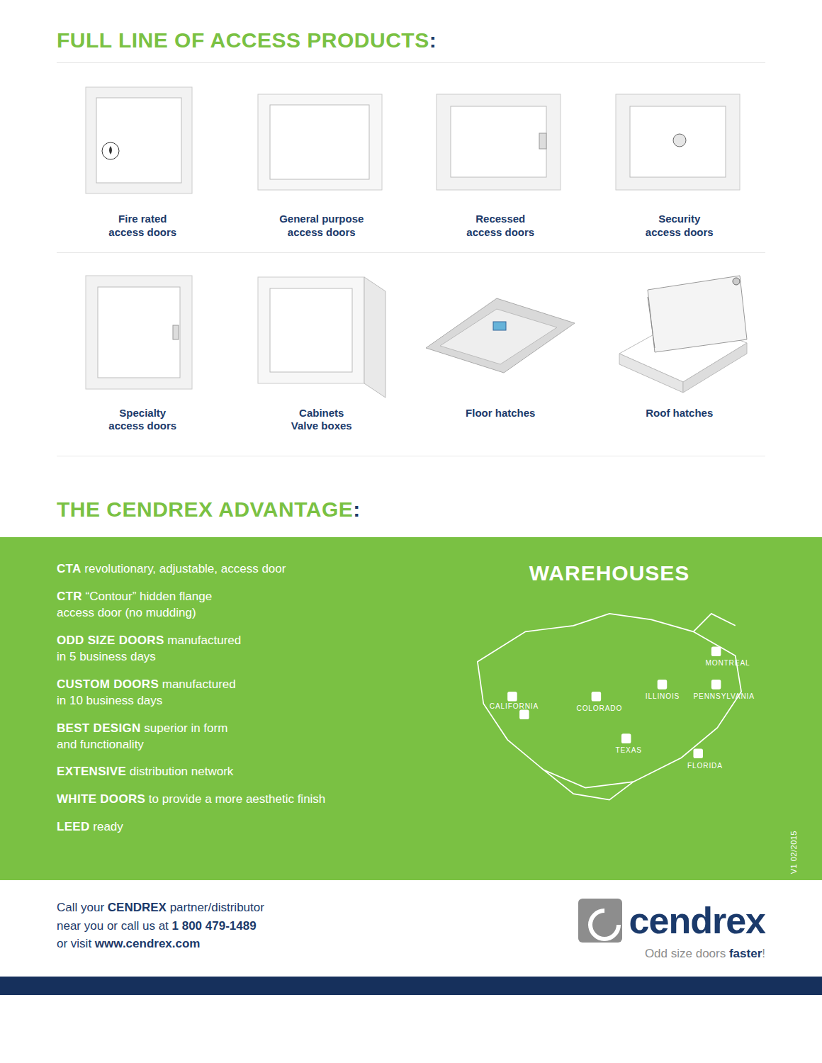Full line of access products:
Fire rated
access doors
General purpose
access doors
Recessed
access doors
Security
access doors
Specialty
access doors
Cabinets
Valve boxes
Floor hatches
Roof hatches
The Cendrex advantage:
CTA revolutionary, adjustable, access door
CTR “Contour” hidden flange
access door (no mudding)
ODD SIZE DOORS manufactured
in 5 business days
CUSTOM DOORS manufactured
in 10 business days
BEST DESIGN superior in form
and functionality
EXTENSIVE distribution network
WHITE DOORS to provide a more aesthetic finish
LEED ready
WAREHOUSES
V1 02/2015
Call your CENDREX partner/distributor
near you or call us at 1 800 479-1489
or visit www.cendrex.com
cendrex
Odd size doors faster!